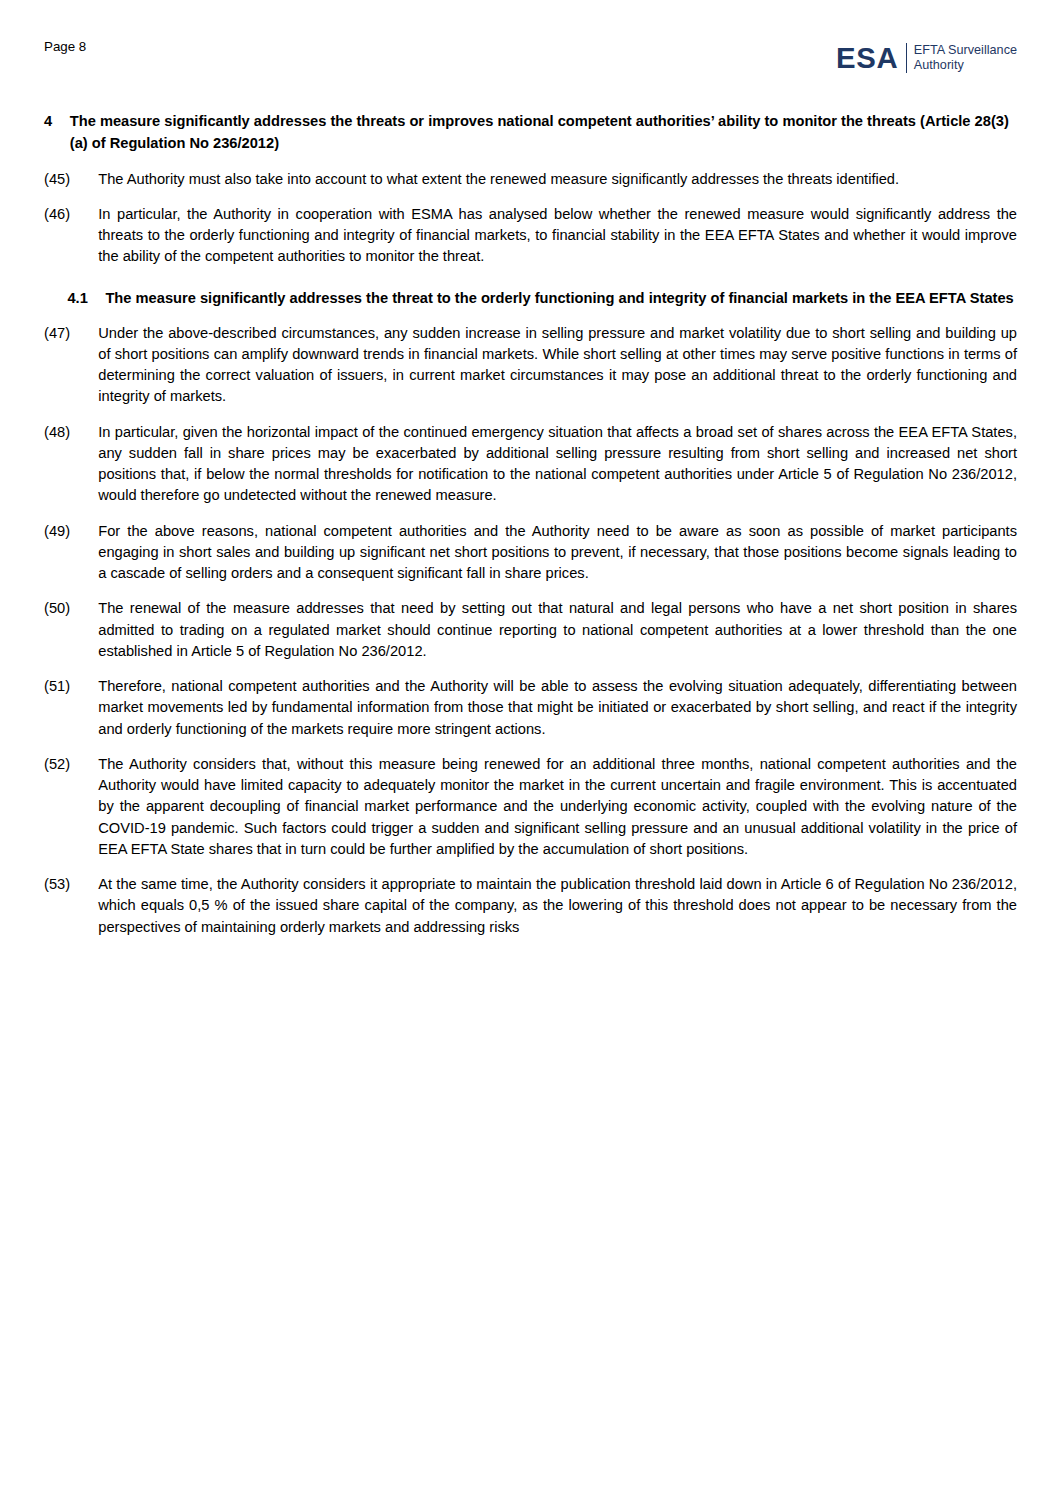Page 8
ESA EFTA Surveillance
Authority
4 The measure significantly addresses the threats or improves national competent authorities’ ability to monitor the threats (Article 28(3)(a) of Regulation No 236/2012)
(45) The Authority must also take into account to what extent the renewed measure significantly addresses the threats identified.
(46) In particular, the Authority in cooperation with ESMA has analysed below whether the renewed measure would significantly address the threats to the orderly functioning and integrity of financial markets, to financial stability in the EEA EFTA States and whether it would improve the ability of the competent authorities to monitor the threat.
4.1 The measure significantly addresses the threat to the orderly functioning and integrity of financial markets in the EEA EFTA States
(47) Under the above-described circumstances, any sudden increase in selling pressure and market volatility due to short selling and building up of short positions can amplify downward trends in financial markets. While short selling at other times may serve positive functions in terms of determining the correct valuation of issuers, in current market circumstances it may pose an additional threat to the orderly functioning and integrity of markets.
(48) In particular, given the horizontal impact of the continued emergency situation that affects a broad set of shares across the EEA EFTA States, any sudden fall in share prices may be exacerbated by additional selling pressure resulting from short selling and increased net short positions that, if below the normal thresholds for notification to the national competent authorities under Article 5 of Regulation No 236/2012, would therefore go undetected without the renewed measure.
(49) For the above reasons, national competent authorities and the Authority need to be aware as soon as possible of market participants engaging in short sales and building up significant net short positions to prevent, if necessary, that those positions become signals leading to a cascade of selling orders and a consequent significant fall in share prices.
(50) The renewal of the measure addresses that need by setting out that natural and legal persons who have a net short position in shares admitted to trading on a regulated market should continue reporting to national competent authorities at a lower threshold than the one established in Article 5 of Regulation No 236/2012.
(51) Therefore, national competent authorities and the Authority will be able to assess the evolving situation adequately, differentiating between market movements led by fundamental information from those that might be initiated or exacerbated by short selling, and react if the integrity and orderly functioning of the markets require more stringent actions.
(52) The Authority considers that, without this measure being renewed for an additional three months, national competent authorities and the Authority would have limited capacity to adequately monitor the market in the current uncertain and fragile environment. This is accentuated by the apparent decoupling of financial market performance and the underlying economic activity, coupled with the evolving nature of the COVID-19 pandemic. Such factors could trigger a sudden and significant selling pressure and an unusual additional volatility in the price of EEA EFTA State shares that in turn could be further amplified by the accumulation of short positions.
(53) At the same time, the Authority considers it appropriate to maintain the publication threshold laid down in Article 6 of Regulation No 236/2012, which equals 0,5 % of the issued share capital of the company, as the lowering of this threshold does not appear to be necessary from the perspectives of maintaining orderly markets and addressing risks